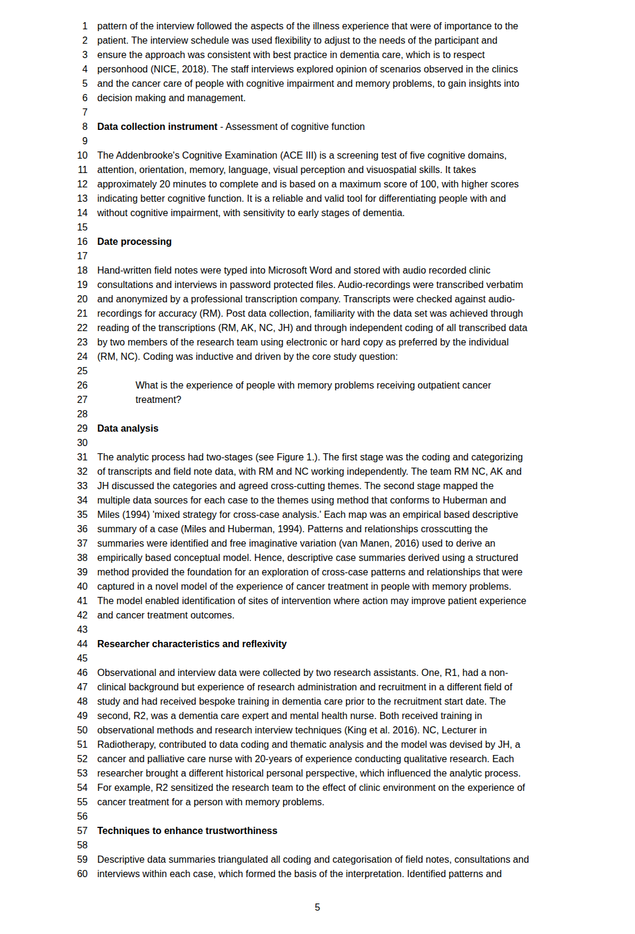pattern of the interview followed the aspects of the illness experience that were of importance to the
patient. The interview schedule was used flexibility to adjust to the needs of the participant and
ensure the approach was consistent with best practice in dementia care, which is to respect
personhood (NICE, 2018). The staff interviews explored opinion of scenarios observed in the clinics
and the cancer care of people with cognitive impairment and memory problems, to gain insights into
decision making and management.
Data collection instrument
- Assessment of cognitive function
The Addenbrooke's Cognitive Examination (ACE III) is a screening test of five cognitive domains,
attention, orientation, memory, language, visual perception and visuospatial skills. It takes
approximately 20 minutes to complete and is based on a maximum score of 100, with higher scores
indicating better cognitive function. It is a reliable and valid tool for differentiating people with and
without cognitive impairment, with sensitivity to early stages of dementia.
Date processing
Hand-written field notes were typed into Microsoft Word and stored with audio recorded clinic
consultations and interviews in password protected files. Audio-recordings were transcribed verbatim
and anonymized by a professional transcription company. Transcripts were checked against audio-
recordings for accuracy (RM). Post data collection, familiarity with the data set was achieved through
reading of the transcriptions (RM, AK, NC, JH) and through independent coding of all transcribed data
by two members of the research team using electronic or hard copy as preferred by the individual
(RM, NC). Coding was inductive and driven by the core study question:
What is the experience of people with memory problems receiving outpatient cancer
treatment?
Data analysis
The analytic process had two-stages (see Figure 1.). The first stage was the coding and categorizing
of transcripts and field note data, with RM and NC working independently. The team RM NC, AK and
JH discussed the categories and agreed cross-cutting themes. The second stage mapped the
multiple data sources for each case to the themes using method that conforms to Huberman and
Miles (1994) 'mixed strategy for cross-case analysis.' Each map was an empirical based descriptive
summary of a case (Miles and Huberman, 1994). Patterns and relationships crosscutting the
summaries were identified and free imaginative variation (van Manen, 2016) used to derive an
empirically based conceptual model. Hence, descriptive case summaries derived using a structured
method provided the foundation for an exploration of cross-case patterns and relationships that were
captured in a novel model of the experience of cancer treatment in people with memory problems.
The model enabled identification of sites of intervention where action may improve patient experience
and cancer treatment outcomes.
Researcher characteristics and reflexivity
Observational and interview data were collected by two research assistants. One, R1, had a non-
clinical background but experience of research administration and recruitment in a different field of
study and had received bespoke training in dementia care prior to the recruitment start date. The
second, R2, was a dementia care expert and mental health nurse. Both received training in
observational methods and research interview techniques (King et al. 2016). NC, Lecturer in
Radiotherapy, contributed to data coding and thematic analysis and the model was devised by JH, a
cancer and palliative care nurse with 20-years of experience conducting qualitative research. Each
researcher brought a different historical personal perspective, which influenced the analytic process.
For example, R2 sensitized the research team to the effect of clinic environment on the experience of
cancer treatment for a person with memory problems.
Techniques to enhance trustworthiness
Descriptive data summaries triangulated all coding and categorisation of field notes, consultations and
interviews within each case, which formed the basis of the interpretation. Identified patterns and
5